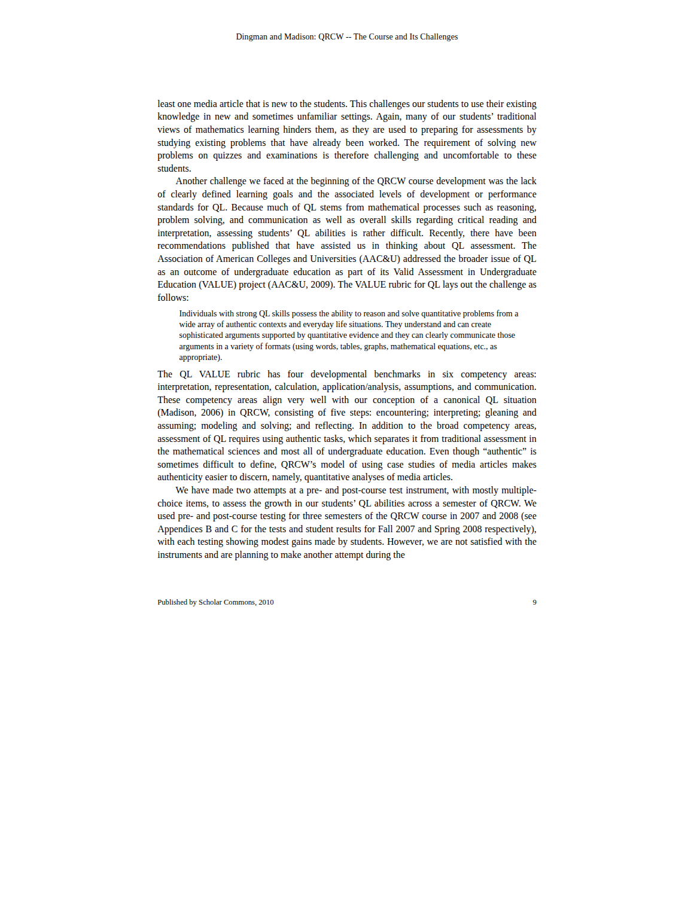Dingman and Madison: QRCW -- The Course and Its Challenges
least one media article that is new to the students. This challenges our students to use their existing knowledge in new and sometimes unfamiliar settings. Again, many of our students’ traditional views of mathematics learning hinders them, as they are used to preparing for assessments by studying existing problems that have already been worked. The requirement of solving new problems on quizzes and examinations is therefore challenging and uncomfortable to these students.
Another challenge we faced at the beginning of the QRCW course development was the lack of clearly defined learning goals and the associated levels of development or performance standards for QL. Because much of QL stems from mathematical processes such as reasoning, problem solving, and communication as well as overall skills regarding critical reading and interpretation, assessing students’ QL abilities is rather difficult. Recently, there have been recommendations published that have assisted us in thinking about QL assessment. The Association of American Colleges and Universities (AAC&U) addressed the broader issue of QL as an outcome of undergraduate education as part of its Valid Assessment in Undergraduate Education (VALUE) project (AAC&U, 2009). The VALUE rubric for QL lays out the challenge as follows:
Individuals with strong QL skills possess the ability to reason and solve quantitative problems from a wide array of authentic contexts and everyday life situations. They understand and can create sophisticated arguments supported by quantitative evidence and they can clearly communicate those arguments in a variety of formats (using words, tables, graphs, mathematical equations, etc., as appropriate).
The QL VALUE rubric has four developmental benchmarks in six competency areas: interpretation, representation, calculation, application/analysis, assumptions, and communication. These competency areas align very well with our conception of a canonical QL situation (Madison, 2006) in QRCW, consisting of five steps: encountering; interpreting; gleaning and assuming; modeling and solving; and reflecting. In addition to the broad competency areas, assessment of QL requires using authentic tasks, which separates it from traditional assessment in the mathematical sciences and most all of undergraduate education. Even though “authentic” is sometimes difficult to define, QRCW’s model of using case studies of media articles makes authenticity easier to discern, namely, quantitative analyses of media articles.
We have made two attempts at a pre- and post-course test instrument, with mostly multiple-choice items, to assess the growth in our students’ QL abilities across a semester of QRCW. We used pre- and post-course testing for three semesters of the QRCW course in 2007 and 2008 (see Appendices B and C for the tests and student results for Fall 2007 and Spring 2008 respectively), with each testing showing modest gains made by students. However, we are not satisfied with the instruments and are planning to make another attempt during the
Published by Scholar Commons, 2010
9